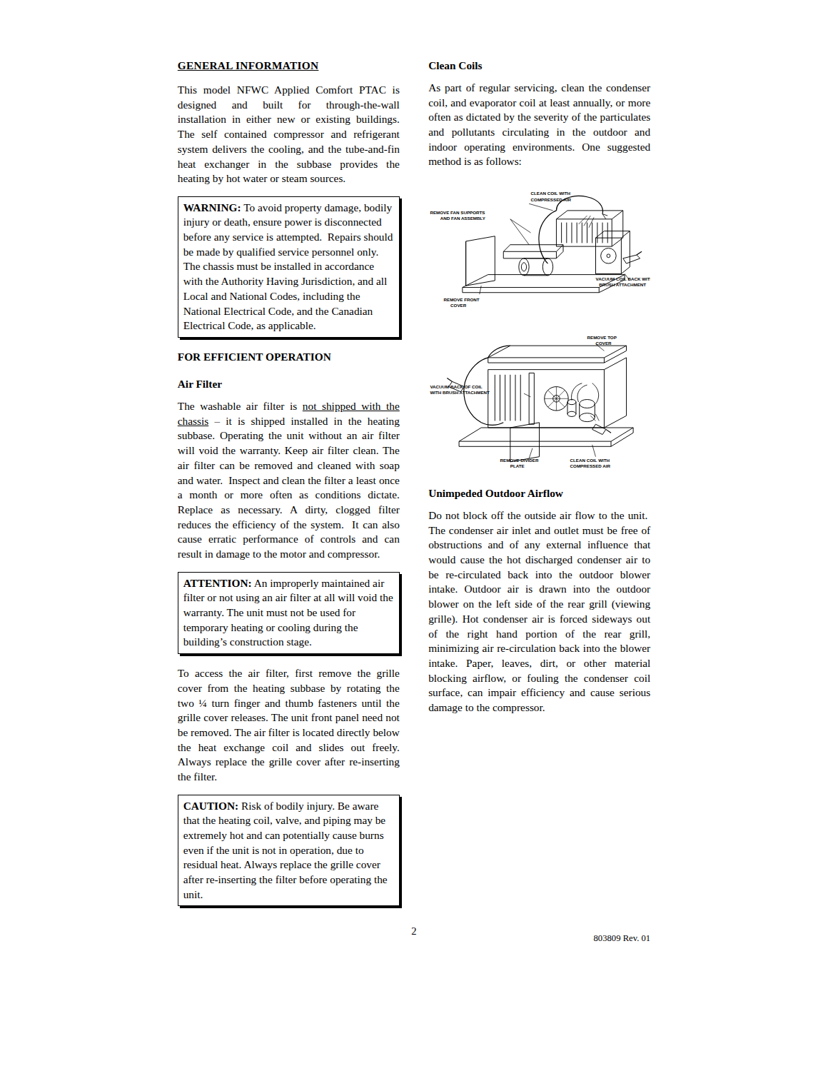GENERAL INFORMATION
This model NFWC Applied Comfort PTAC is designed and built for through-the-wall installation in either new or existing buildings. The self contained compressor and refrigerant system delivers the cooling, and the tube-and-fin heat exchanger in the subbase provides the heating by hot water or steam sources.
WARNING: To avoid property damage, bodily injury or death, ensure power is disconnected before any service is attempted. Repairs should be made by qualified service personnel only. The chassis must be installed in accordance with the Authority Having Jurisdiction, and all Local and National Codes, including the National Electrical Code, and the Canadian Electrical Code, as applicable.
FOR EFFICIENT OPERATION
Air Filter
The washable air filter is not shipped with the chassis – it is shipped installed in the heating subbase. Operating the unit without an air filter will void the warranty. Keep air filter clean. The air filter can be removed and cleaned with soap and water. Inspect and clean the filter a least once a month or more often as conditions dictate. Replace as necessary. A dirty, clogged filter reduces the efficiency of the system. It can also cause erratic performance of controls and can result in damage to the motor and compressor.
ATTENTION: An improperly maintained air filter or not using an air filter at all will void the warranty. The unit must not be used for temporary heating or cooling during the building’s construction stage.
To access the air filter, first remove the grille cover from the heating subbase by rotating the two ¼ turn finger and thumb fasteners until the grille cover releases. The unit front panel need not be removed. The air filter is located directly below the heat exchange coil and slides out freely. Always replace the grille cover after re-inserting the filter.
CAUTION: Risk of bodily injury. Be aware that the heating coil, valve, and piping may be extremely hot and can potentially cause burns even if the unit is not in operation, due to residual heat. Always replace the grille cover after re-inserting the filter before operating the unit.
Clean Coils
As part of regular servicing, clean the condenser coil, and evaporator coil at least annually, or more often as dictated by the severity of the particulates and pollutants circulating in the outdoor and indoor operating environments. One suggested method is as follows:
CLEAN COIL WITH COMPRESSED AIR REMOVE FAN SUPPORTS AND FAN ASSEMBLY VACUUM COIL BACK WITH BRUSH ATTACHMENT REMOVE FRONT COVER
REMOVE TOP COVER VACUUM BACK OF COIL WITH BRUSH ATTACHMENT REMOVE DIVIDER PLATE CLEAN COIL WITH COMPRESSED AIR
Unimpeded Outdoor Airflow
Do not block off the outside air flow to the unit. The condenser air inlet and outlet must be free of obstructions and of any external influence that would cause the hot discharged condenser air to be re-circulated back into the outdoor blower intake. Outdoor air is drawn into the outdoor blower on the left side of the rear grill (viewing grille). Hot condenser air is forced sideways out of the right hand portion of the rear grill, minimizing air re-circulation back into the blower intake. Paper, leaves, dirt, or other material blocking airflow, or fouling the condenser coil surface, can impair efficiency and cause serious damage to the compressor.
2
803809 Rev. 01